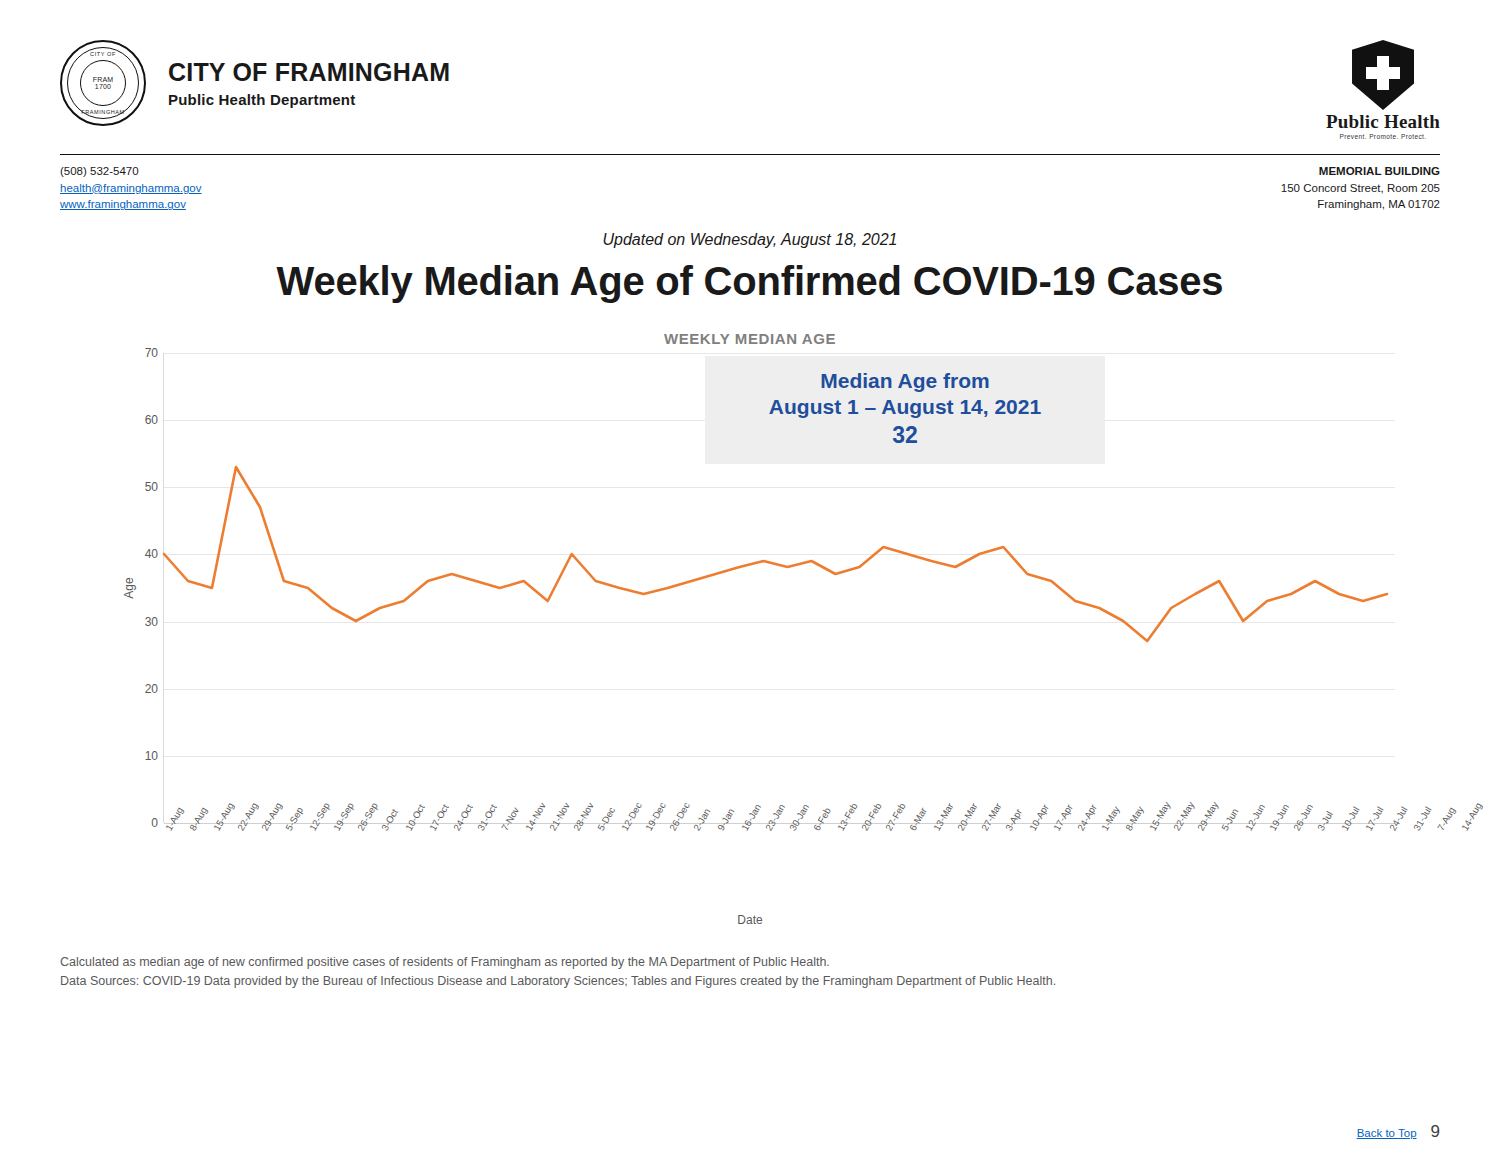City of
FRAM
1700
Framingham
CITY OF FRAMINGHAM
Public Health Department
Public Health
Prevent. Promote. Protect.
(508) 532-5470
health@framinghamma.gov
www.framinghamma.gov
MEMORIAL BUILDING
150 Concord Street, Room 205
Framingham, MA 01702
Updated on Wednesday, August 18, 2021
Weekly Median Age of Confirmed COVID-19 Cases
WEEKLY MEDIAN AGE
Median Age from
August 1 – August 14, 2021
32
Age
70 60 50 40 30 20 10 0
1-Aug 8-Aug 15-Aug 22-Aug 29-Aug 5-Sep 12-Sep 19-Sep 26-Sep 3-Oct 10-Oct 17-Oct 24-Oct 31-Oct 7-Nov 14-Nov 21-Nov 28-Nov 5-Dec 12-Dec 19-Dec 26-Dec 2-Jan 9-Jan 16-Jan 23-Jan 30-Jan 6-Feb 13-Feb 20-Feb 27-Feb 6-Mar 13-Mar 20-Mar 27-Mar 3-Apr 10-Apr 17-Apr 24-Apr 1-May 8-May 15-May 22-May 29-May 5-Jun 12-Jun 19-Jun 26-Jun 3-Jul 10-Jul 17-Jul 24-Jul 31-Jul 7-Aug 14-Aug
Date
Calculated as median age of new confirmed positive cases of residents of Framingham as reported by the MA Department of Public Health.
Data Sources: COVID-19 Data provided by the Bureau of Infectious Disease and Laboratory Sciences; Tables and Figures created by the Framingham Department of Public Health.
Back to Top 9